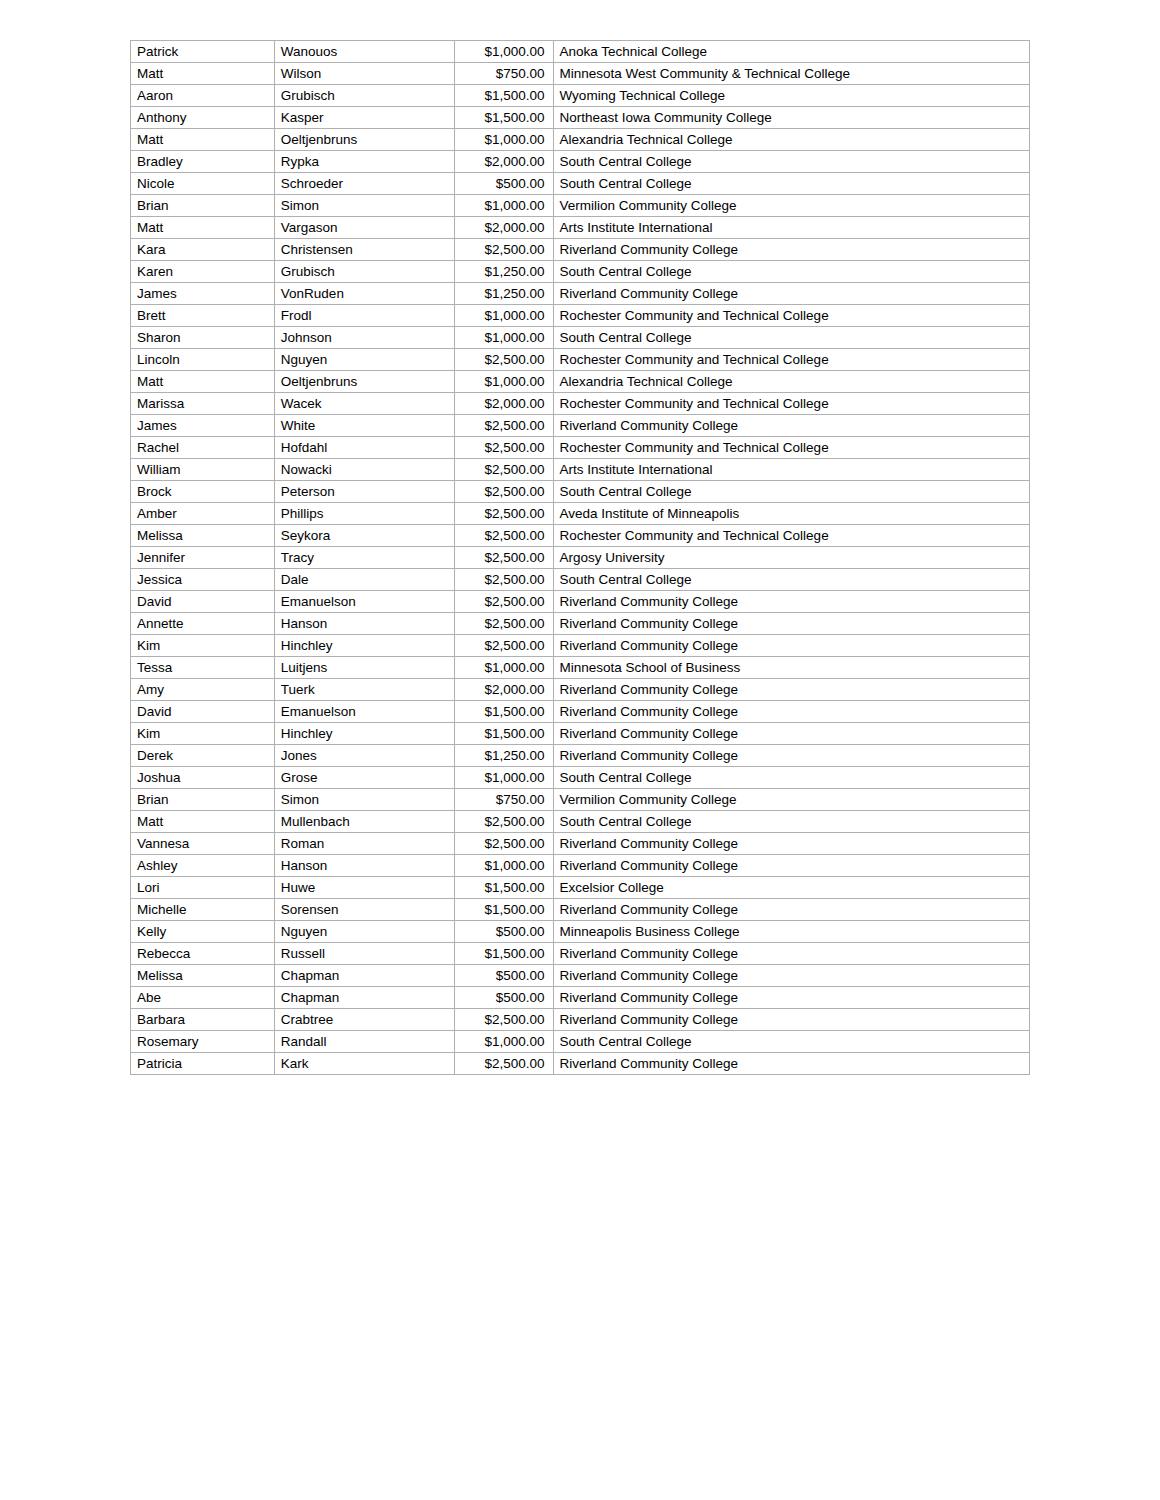| Patrick | Wanouos | $1,000.00 | Anoka Technical College |
| Matt | Wilson | $750.00 | Minnesota West Community & Technical College |
| Aaron | Grubisch | $1,500.00 | Wyoming Technical College |
| Anthony | Kasper | $1,500.00 | Northeast Iowa Community College |
| Matt | Oeltjenbruns | $1,000.00 | Alexandria Technical College |
| Bradley | Rypka | $2,000.00 | South Central College |
| Nicole | Schroeder | $500.00 | South Central College |
| Brian | Simon | $1,000.00 | Vermilion Community College |
| Matt | Vargason | $2,000.00 | Arts Institute International |
| Kara | Christensen | $2,500.00 | Riverland Community College |
| Karen | Grubisch | $1,250.00 | South Central College |
| James | VonRuden | $1,250.00 | Riverland Community College |
| Brett | Frodl | $1,000.00 | Rochester Community and Technical College |
| Sharon | Johnson | $1,000.00 | South Central College |
| Lincoln | Nguyen | $2,500.00 | Rochester Community and Technical College |
| Matt | Oeltjenbruns | $1,000.00 | Alexandria Technical College |
| Marissa | Wacek | $2,000.00 | Rochester Community and Technical College |
| James | White | $2,500.00 | Riverland Community College |
| Rachel | Hofdahl | $2,500.00 | Rochester Community and Technical College |
| William | Nowacki | $2,500.00 | Arts Institute International |
| Brock | Peterson | $2,500.00 | South Central College |
| Amber | Phillips | $2,500.00 | Aveda Institute of Minneapolis |
| Melissa | Seykora | $2,500.00 | Rochester Community and Technical College |
| Jennifer | Tracy | $2,500.00 | Argosy University |
| Jessica | Dale | $2,500.00 | South Central College |
| David | Emanuelson | $2,500.00 | Riverland Community College |
| Annette | Hanson | $2,500.00 | Riverland Community College |
| Kim | Hinchley | $2,500.00 | Riverland Community College |
| Tessa | Luitjens | $1,000.00 | Minnesota School of Business |
| Amy | Tuerk | $2,000.00 | Riverland Community College |
| David | Emanuelson | $1,500.00 | Riverland Community College |
| Kim | Hinchley | $1,500.00 | Riverland Community College |
| Derek | Jones | $1,250.00 | Riverland Community College |
| Joshua | Grose | $1,000.00 | South Central College |
| Brian | Simon | $750.00 | Vermilion Community College |
| Matt | Mullenbach | $2,500.00 | South Central College |
| Vannesa | Roman | $2,500.00 | Riverland Community College |
| Ashley | Hanson | $1,000.00 | Riverland Community College |
| Lori | Huwe | $1,500.00 | Excelsior College |
| Michelle | Sorensen | $1,500.00 | Riverland Community College |
| Kelly | Nguyen | $500.00 | Minneapolis Business College |
| Rebecca | Russell | $1,500.00 | Riverland Community College |
| Melissa | Chapman | $500.00 | Riverland Community College |
| Abe | Chapman | $500.00 | Riverland Community College |
| Barbara | Crabtree | $2,500.00 | Riverland Community College |
| Rosemary | Randall | $1,000.00 | South Central College |
| Patricia | Kark | $2,500.00 | Riverland Community College |